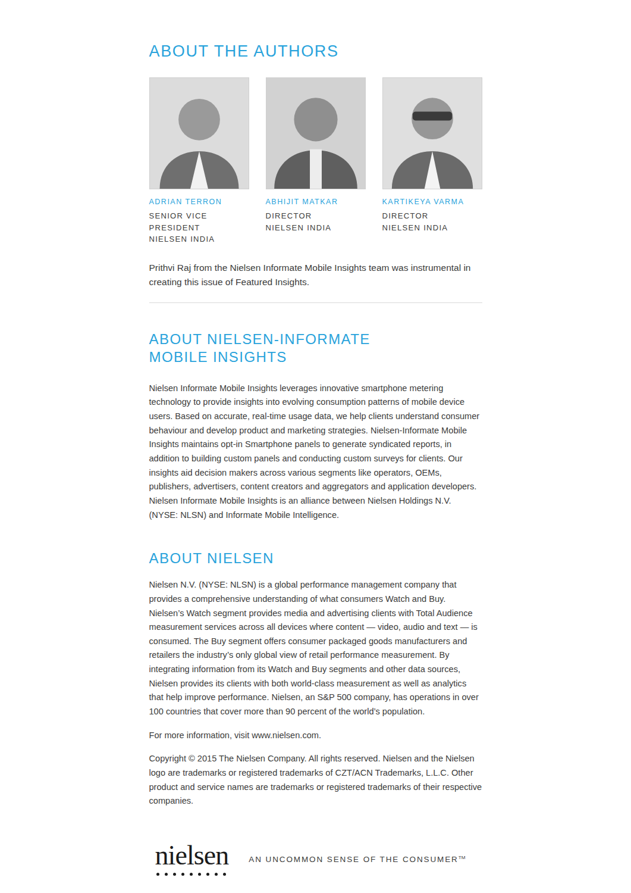About the Authors
Adrian Terron
Senior Vice President
Nielsen India
Abhijit Matkar
Director
Nielsen India
Kartikeya Varma
Director
Nielsen India
Prithvi Raj from the Nielsen Informate Mobile Insights team was instrumental in creating this issue of Featured Insights.
About Nielsen-Informate
Mobile Insights
Nielsen Informate Mobile Insights leverages innovative smartphone metering technology to provide insights into evolving consumption patterns of mobile device users. Based on accurate, real-time usage data, we help clients understand consumer behaviour and develop product and marketing strategies. Nielsen-Informate Mobile Insights maintains opt-in Smartphone panels to generate syndicated reports, in addition to building custom panels and conducting custom surveys for clients. Our insights aid decision makers across various segments like operators, OEMs, publishers, advertisers, content creators and aggregators and application developers. Nielsen Informate Mobile Insights is an alliance between Nielsen Holdings N.V. (NYSE: NLSN) and Informate Mobile Intelligence.
About Nielsen
Nielsen N.V. (NYSE: NLSN) is a global performance management company that provides a comprehensive understanding of what consumers Watch and Buy. Nielsen’s Watch segment provides media and advertising clients with Total Audience measurement services across all devices where content — video, audio and text — is consumed. The Buy segment offers consumer packaged goods manufacturers and retailers the industry’s only global view of retail performance measurement. By integrating information from its Watch and Buy segments and other data sources, Nielsen provides its clients with both world-class measurement as well as analytics that help improve performance. Nielsen, an S&P 500 company, has operations in over 100 countries that cover more than 90 percent of the world’s population.
For more information, visit www.nielsen.com.
Copyright © 2015 The Nielsen Company. All rights reserved. Nielsen and the Nielsen logo are trademarks or registered trademarks of CZT/ACN Trademarks, L.L.C. Other product and service names are trademarks or registered trademarks of their respective companies.
nielsen
An uncommon sense of the consumerTM